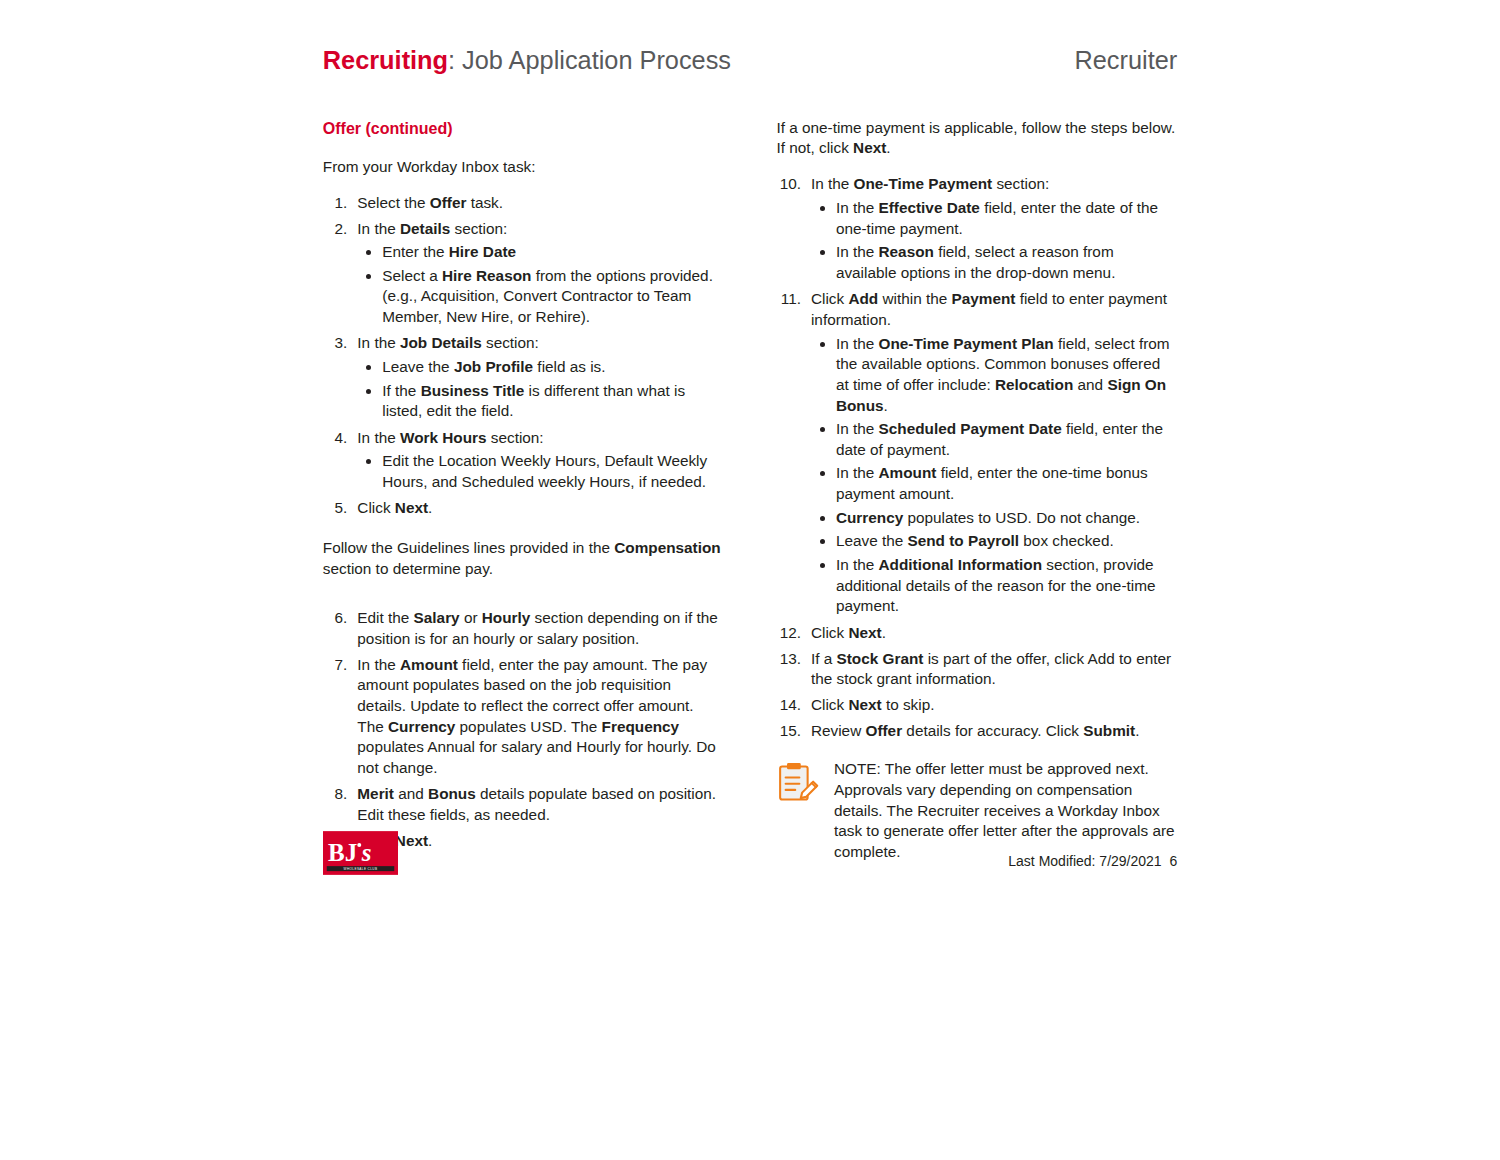Recruiting: Job Application Process
Recruiter
Offer (continued)
From your Workday Inbox task:
Select the Offer task.
In the Details section:
Enter the Hire Date
Select a Hire Reason from the options provided. (e.g., Acquisition, Convert Contractor to Team Member, New Hire, or Rehire).
In the Job Details section:
Leave the Job Profile field as is.
If the Business Title is different than what is listed, edit the field.
In the Work Hours section:
Edit the Location Weekly Hours, Default Weekly Hours, and Scheduled weekly Hours, if needed.
Click Next.
Follow the Guidelines lines provided in the Compensation section to determine pay.
Edit the Salary or Hourly section depending on if the position is for an hourly or salary position.
In the Amount field, enter the pay amount. The pay amount populates based on the job requisition details. Update to reflect the correct offer amount. The Currency populates USD. The Frequency populates Annual for salary and Hourly for hourly. Do not change.
Merit and Bonus details populate based on position. Edit these fields, as needed.
Click Next.
If a one-time payment is applicable, follow the steps below. If not, click Next.
In the One-Time Payment section:
In the Effective Date field, enter the date of the one-time payment.
In the Reason field, select a reason from available options in the drop-down menu.
Click Add within the Payment field to enter payment information.
In the One-Time Payment Plan field, select from the available options. Common bonuses offered at time of offer include: Relocation and Sign On Bonus.
In the Scheduled Payment Date field, enter the date of payment.
In the Amount field, enter the one-time bonus payment amount.
Currency populates to USD. Do not change.
Leave the Send to Payroll box checked.
In the Additional Information section, provide additional details of the reason for the one-time payment.
Click Next.
If a Stock Grant is part of the offer, click Add to enter the stock grant information.
Click Next to skip.
Review Offer details for accuracy. Click Submit.
NOTE: The offer letter must be approved next. Approvals vary depending on compensation details. The Recruiter receives a Workday Inbox task to generate offer letter after the approvals are complete.
BJ s WHOLESALE CLUB
Last Modified: 7/29/2021 6